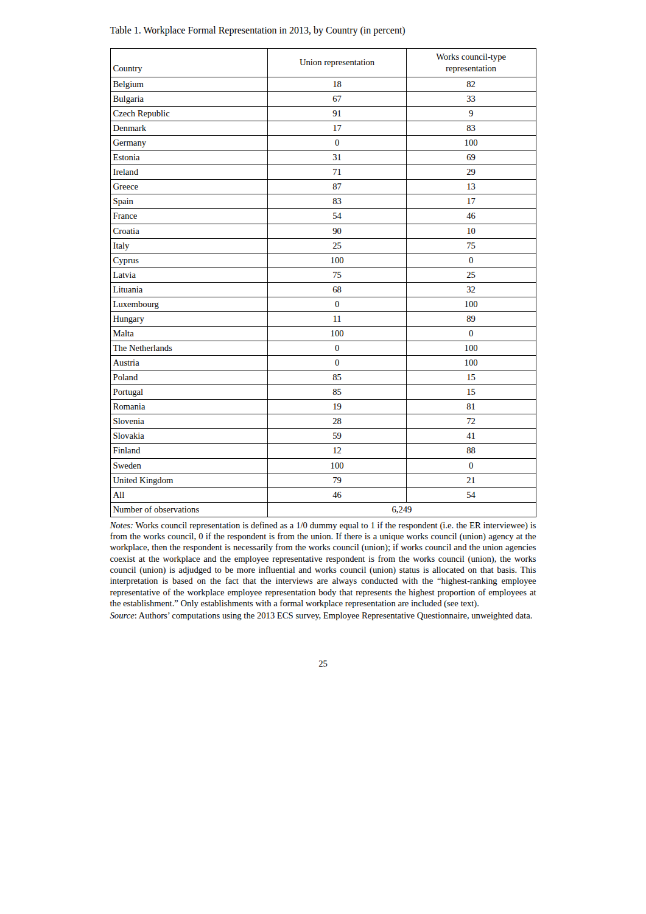Table 1. Workplace Formal Representation in 2013, by Country (in percent)
| Country | Union representation | Works council-type representation |
| --- | --- | --- |
| Belgium | 18 | 82 |
| Bulgaria | 67 | 33 |
| Czech Republic | 91 | 9 |
| Denmark | 17 | 83 |
| Germany | 0 | 100 |
| Estonia | 31 | 69 |
| Ireland | 71 | 29 |
| Greece | 87 | 13 |
| Spain | 83 | 17 |
| France | 54 | 46 |
| Croatia | 90 | 10 |
| Italy | 25 | 75 |
| Cyprus | 100 | 0 |
| Latvia | 75 | 25 |
| Lituania | 68 | 32 |
| Luxembourg | 0 | 100 |
| Hungary | 11 | 89 |
| Malta | 100 | 0 |
| The Netherlands | 0 | 100 |
| Austria | 0 | 100 |
| Poland | 85 | 15 |
| Portugal | 85 | 15 |
| Romania | 19 | 81 |
| Slovenia | 28 | 72 |
| Slovakia | 59 | 41 |
| Finland | 12 | 88 |
| Sweden | 100 | 0 |
| United Kingdom | 79 | 21 |
| All | 46 | 54 |
| Number of observations | 6,249 |
Notes: Works council representation is defined as a 1/0 dummy equal to 1 if the respondent (i.e. the ER interviewee) is from the works council, 0 if the respondent is from the union. If there is a unique works council (union) agency at the workplace, then the respondent is necessarily from the works council (union); if works council and the union agencies coexist at the workplace and the employee representative respondent is from the works council (union), the works council (union) is adjudged to be more influential and works council (union) status is allocated on that basis. This interpretation is based on the fact that the interviews are always conducted with the “highest-ranking employee representative of the workplace employee representation body that represents the highest proportion of employees at the establishment.” Only establishments with a formal workplace representation are included (see text).
Source: Authors’ computations using the 2013 ECS survey, Employee Representative Questionnaire, unweighted data.
25